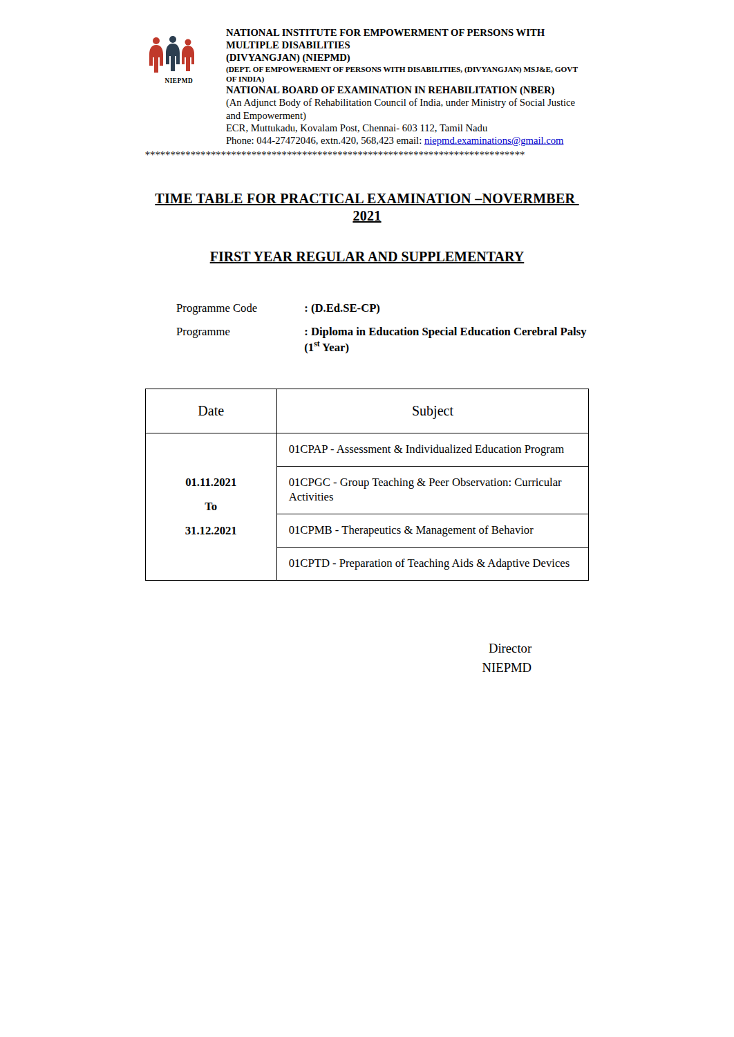NIEPMD
NATIONAL INSTITUTE FOR EMPOWERMENT OF PERSONS WITH MULTIPLE DISABILITIES
(DIVYANGJAN) (NIEPMD)
(DEPT. OF EMPOWERMENT OF PERSONS WITH DISABILITIES, (DIVYANGJAN) MSJ&E, GOVT OF INDIA)
NATIONAL BOARD OF EXAMINATION IN REHABILITATION (NBER)
(An Adjunct Body of Rehabilitation Council of India, under Ministry of Social Justice and Empowerment)
ECR, Muttukadu, Kovalam Post, Chennai- 603 112, Tamil Nadu
Phone: 044-27472046, extn.420, 568,423 email: niepmd.examinations@gmail.com
***************************************************************************
TIME TABLE FOR PRACTICAL EXAMINATION –NOVERMBER 2021
FIRST YEAR REGULAR AND SUPPLEMENTARY
| Programme Code | : (D.Ed.SE-CP) |
| Programme | : Diploma in Education Special Education Cerebral Palsy (1 st Year) |
| Date | Subject |
| --- | --- |
| 01.11.2021 To 31.12.2021 | 01CPAP - Assessment & Individualized Education Program |
| 01CPGC - Group Teaching & Peer Observation: Curricular Activities |
| 01CPMB - Therapeutics & Management of Behavior |
| 01CPTD - Preparation of Teaching Aids & Adaptive Devices |
Director
NIEPMD